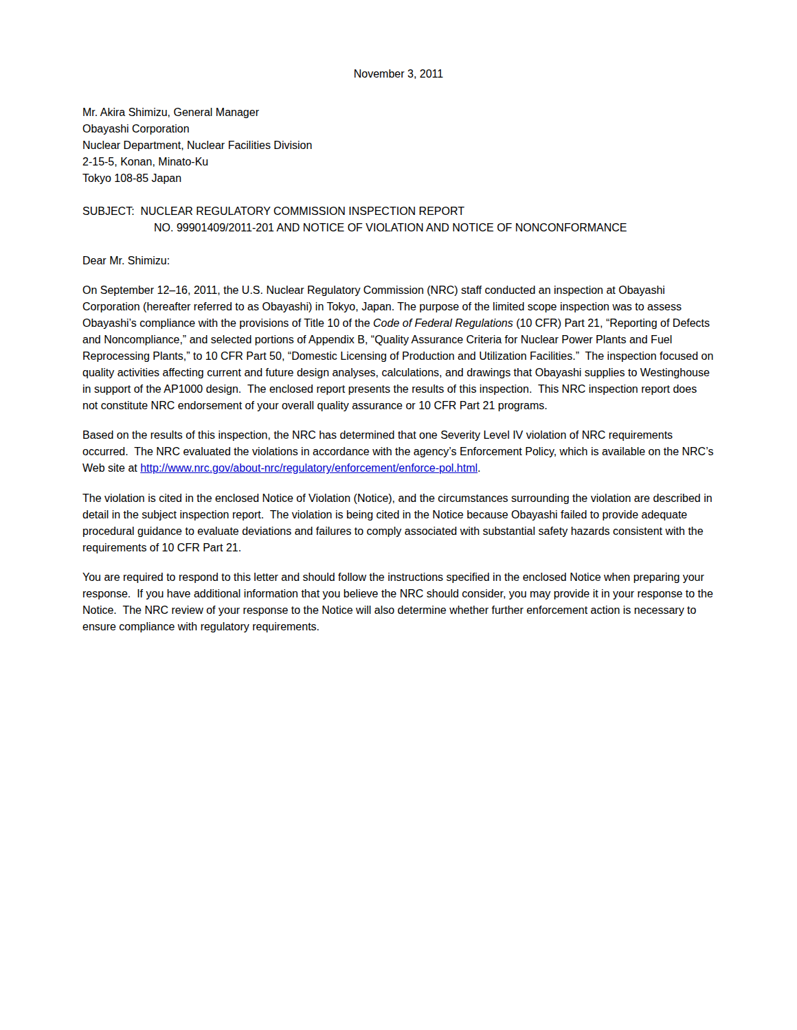November 3, 2011
Mr. Akira Shimizu, General Manager
Obayashi Corporation
Nuclear Department, Nuclear Facilities Division
2-15-5, Konan, Minato-Ku
Tokyo 108-85 Japan
SUBJECT: NUCLEAR REGULATORY COMMISSION INSPECTION REPORT
NO. 99901409/2011-201 AND NOTICE OF VIOLATION AND NOTICE OF NONCONFORMANCE
Dear Mr. Shimizu:
On September 12–16, 2011, the U.S. Nuclear Regulatory Commission (NRC) staff conducted an inspection at Obayashi Corporation (hereafter referred to as Obayashi) in Tokyo, Japan. The purpose of the limited scope inspection was to assess Obayashi’s compliance with the provisions of Title 10 of the Code of Federal Regulations (10 CFR) Part 21, “Reporting of Defects and Noncompliance,” and selected portions of Appendix B, “Quality Assurance Criteria for Nuclear Power Plants and Fuel Reprocessing Plants,” to 10 CFR Part 50, “Domestic Licensing of Production and Utilization Facilities.” The inspection focused on quality activities affecting current and future design analyses, calculations, and drawings that Obayashi supplies to Westinghouse in support of the AP1000 design. The enclosed report presents the results of this inspection. This NRC inspection report does not constitute NRC endorsement of your overall quality assurance or 10 CFR Part 21 programs.
Based on the results of this inspection, the NRC has determined that one Severity Level IV violation of NRC requirements occurred. The NRC evaluated the violations in accordance with the agency’s Enforcement Policy, which is available on the NRC’s Web site at http://www.nrc.gov/about-nrc/regulatory/enforcement/enforce-pol.html.
The violation is cited in the enclosed Notice of Violation (Notice), and the circumstances surrounding the violation are described in detail in the subject inspection report. The violation is being cited in the Notice because Obayashi failed to provide adequate procedural guidance to evaluate deviations and failures to comply associated with substantial safety hazards consistent with the requirements of 10 CFR Part 21.
You are required to respond to this letter and should follow the instructions specified in the enclosed Notice when preparing your response. If you have additional information that you believe the NRC should consider, you may provide it in your response to the Notice. The NRC review of your response to the Notice will also determine whether further enforcement action is necessary to ensure compliance with regulatory requirements.